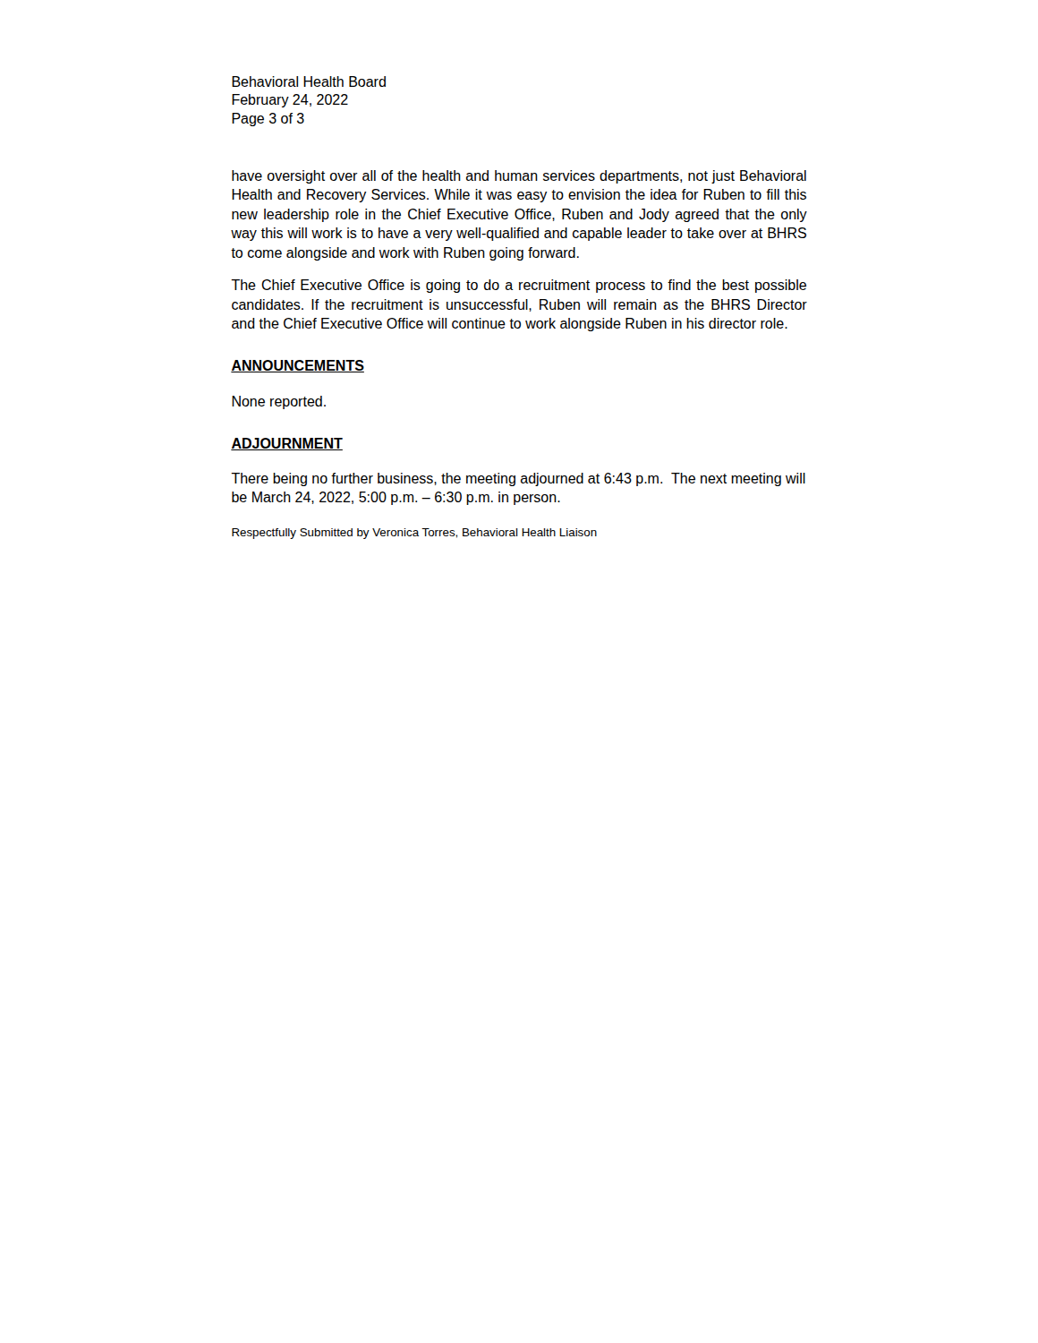Behavioral Health Board
February 24, 2022
Page 3 of 3
have oversight over all of the health and human services departments, not just Behavioral Health and Recovery Services. While it was easy to envision the idea for Ruben to fill this new leadership role in the Chief Executive Office, Ruben and Jody agreed that the only way this will work is to have a very well-qualified and capable leader to take over at BHRS to come alongside and work with Ruben going forward.
The Chief Executive Office is going to do a recruitment process to find the best possible candidates. If the recruitment is unsuccessful, Ruben will remain as the BHRS Director and the Chief Executive Office will continue to work alongside Ruben in his director role.
ANNOUNCEMENTS
None reported.
ADJOURNMENT
There being no further business, the meeting adjourned at 6:43 p.m. The next meeting will be March 24, 2022, 5:00 p.m. – 6:30 p.m. in person.
Respectfully Submitted by Veronica Torres, Behavioral Health Liaison